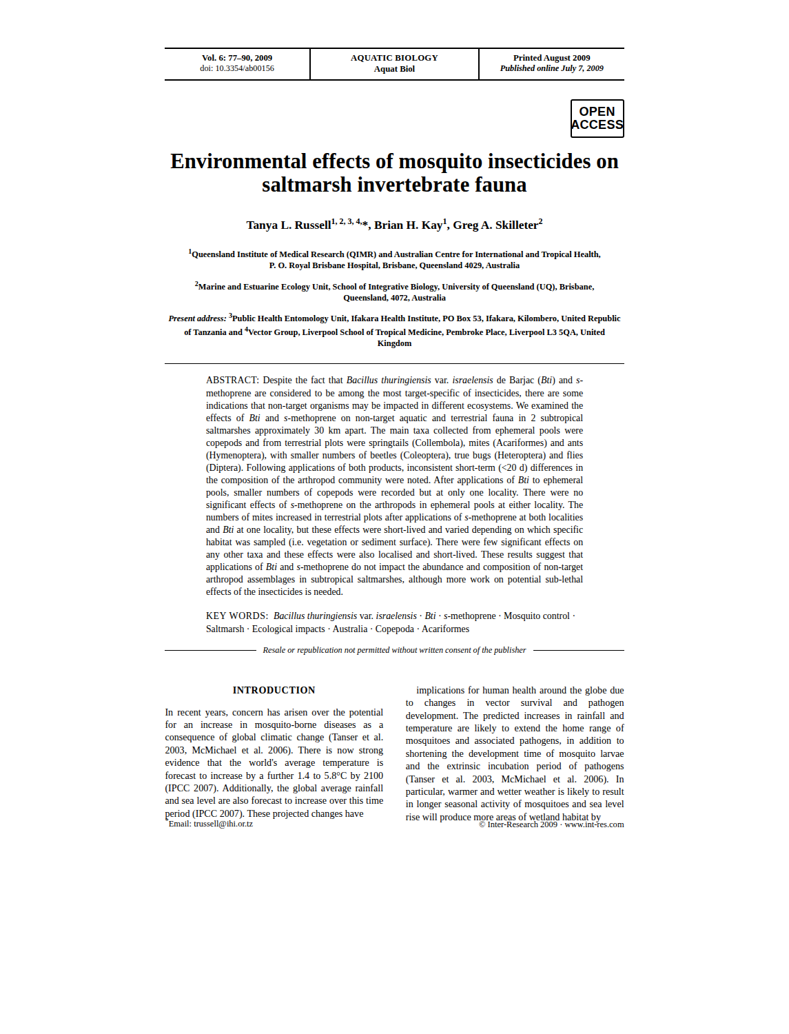Vol. 6: 77–90, 2009
doi: 10.3354/ab00156
AQUATIC BIOLOGY
Aquat Biol
Printed August 2009
Published online July 7, 2009
OPEN ACCESS
Environmental effects of mosquito insecticides on
saltmarsh invertebrate fauna
Tanya L. Russell1, 2, 3, 4,*, Brian H. Kay1, Greg A. Skilleter2
1Queensland Institute of Medical Research (QIMR) and Australian Centre for International and Tropical Health,
P. O. Royal Brisbane Hospital, Brisbane, Queensland 4029, Australia
2Marine and Estuarine Ecology Unit, School of Integrative Biology, University of Queensland (UQ), Brisbane,
Queensland, 4072, Australia
Present address: 3Public Health Entomology Unit, Ifakara Health Institute, PO Box 53, Ifakara, Kilombero, United Republic of Tanzania and 4Vector Group, Liverpool School of Tropical Medicine, Pembroke Place, Liverpool L3 5QA, United Kingdom
ABSTRACT: Despite the fact that Bacillus thuringiensis var. israelensis de Barjac (Bti) and s-methoprene are considered to be among the most target-specific of insecticides, there are some indications that non-target organisms may be impacted in different ecosystems. We examined the effects of Bti and s-methoprene on non-target aquatic and terrestrial fauna in 2 subtropical saltmarshes approximately 30 km apart. The main taxa collected from ephemeral pools were copepods and from terrestrial plots were springtails (Collembola), mites (Acariformes) and ants (Hymenoptera), with smaller numbers of beetles (Coleoptera), true bugs (Heteroptera) and flies (Diptera). Following applications of both products, inconsistent short-term (<20 d) differences in the composition of the arthropod community were noted. After applications of Bti to ephemeral pools, smaller numbers of copepods were recorded but at only one locality. There were no significant effects of s-methoprene on the arthropods in ephemeral pools at either locality. The numbers of mites increased in terrestrial plots after applications of s-methoprene at both localities and Bti at one locality, but these effects were short-lived and varied depending on which specific habitat was sampled (i.e. vegetation or sediment surface). There were few significant effects on any other taxa and these effects were also localised and short-lived. These results suggest that applications of Bti and s-methoprene do not impact the abundance and composition of non-target arthropod assemblages in subtropical saltmarshes, although more work on potential sub-lethal effects of the insecticides is needed.
KEY WORDS: Bacillus thuringiensis var. israelensis · Bti · s-methoprene · Mosquito control · Saltmarsh · Ecological impacts · Australia · Copepoda · Acariformes
Resale or republication not permitted without written consent of the publisher
INTRODUCTION
In recent years, concern has arisen over the potential for an increase in mosquito-borne diseases as a consequence of global climatic change (Tanser et al. 2003, McMichael et al. 2006). There is now strong evidence that the world's average temperature is forecast to increase by a further 1.4 to 5.8°C by 2100 (IPCC 2007). Additionally, the global average rainfall and sea level are also forecast to increase over this time period (IPCC 2007). These projected changes have
implications for human health around the globe due to changes in vector survival and pathogen development. The predicted increases in rainfall and temperature are likely to extend the home range of mosquitoes and associated pathogens, in addition to shortening the development time of mosquito larvae and the extrinsic incubation period of pathogens (Tanser et al. 2003, McMichael et al. 2006). In particular, warmer and wetter weather is likely to result in longer seasonal activity of mosquitoes and sea level rise will produce more areas of wetland habitat by
*Email: trussell@ihi.or.tz
© Inter-Research 2009 · www.int-res.com